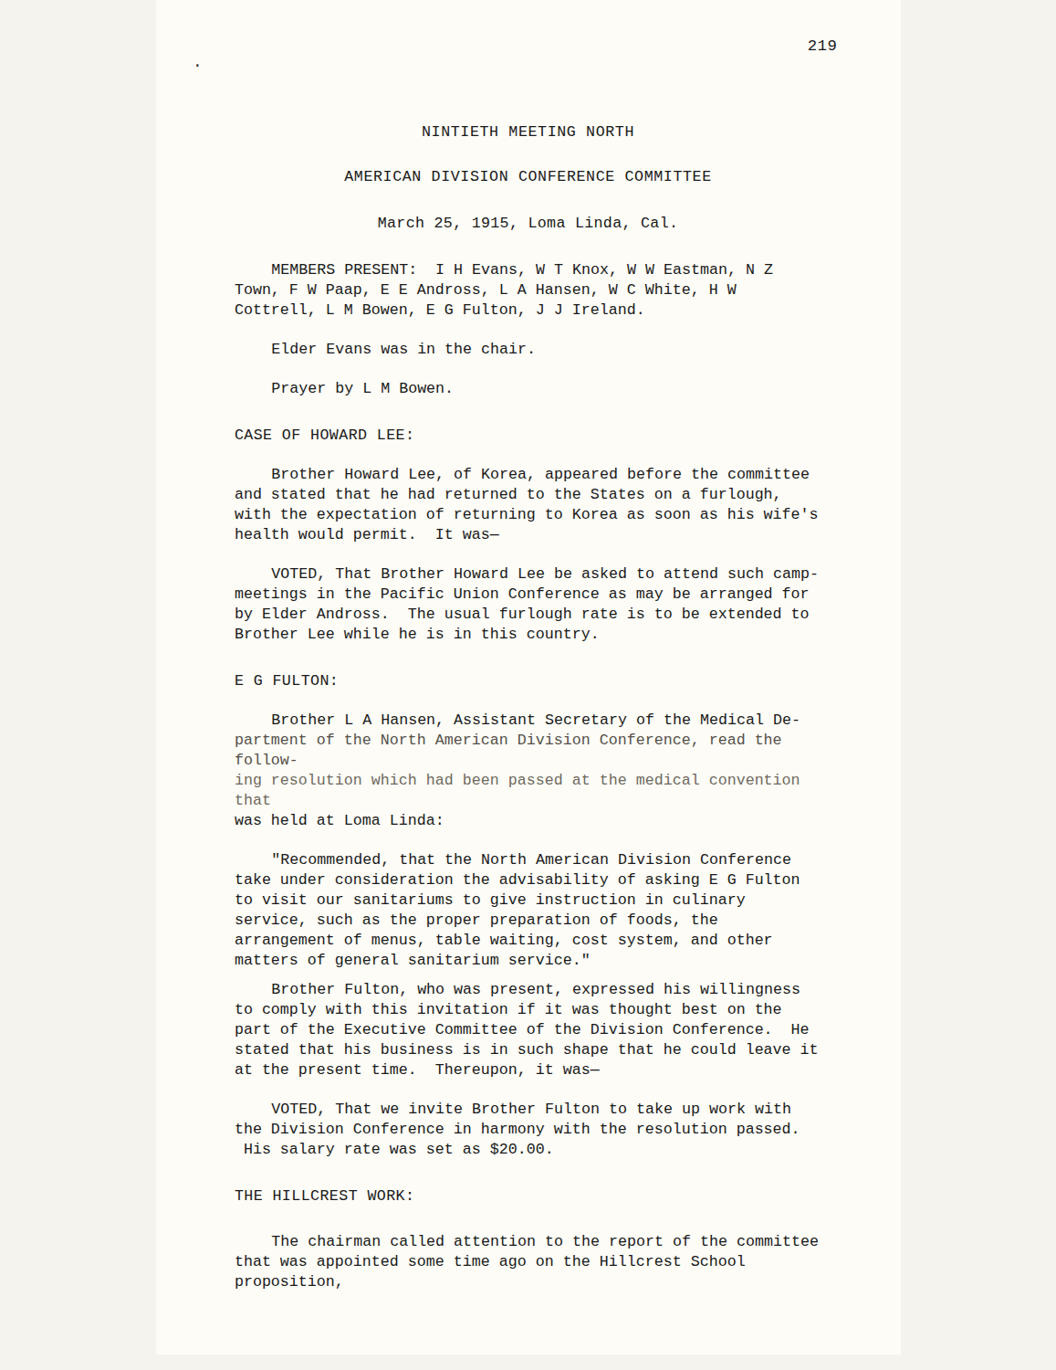219
·
NINTIETH MEETING NORTH
AMERICAN DIVISION CONFERENCE COMMITTEE
March 25, 1915, Loma Linda, Cal.
MEMBERS PRESENT: I H Evans, W T Knox, W W Eastman, N Z Town, F W Paap, E E Andross, L A Hansen, W C White, H W Cottrell, L M Bowen, E G Fulton, J J Ireland.
Elder Evans was in the chair.
Prayer by L M Bowen.
CASE OF HOWARD LEE:
Brother Howard Lee, of Korea, appeared before the committee and stated that he had returned to the States on a furlough, with the expectation of returning to Korea as soon as his wife's health would permit. It was—
VOTED, That Brother Howard Lee be asked to attend such camp-meetings in the Pacific Union Conference as may be arranged for by Elder Andross. The usual furlough rate is to be extended to Brother Lee while he is in this country.
E G FULTON:
Brother L A Hansen, Assistant Secretary of the Medical De-partment of the North American Division Conference, read the follow-
ing resolution which had been passed at the medical convention that
was held at Loma Linda:
"Recommended, that the North American Division Conference take under consideration the advisability of asking E G Fulton to visit our sanitariums to give instruction in culinary service, such as the proper preparation of foods, the arrangement of menus, table waiting, cost system, and other matters of general sanitarium service."
Brother Fulton, who was present, expressed his willingness to comply with this invitation if it was thought best on the part of the Executive Committee of the Division Conference. He stated that his business is in such shape that he could leave it at the present time. Thereupon, it was—
VOTED, That we invite Brother Fulton to take up work with the Division Conference in harmony with the resolution passed. His salary rate was set as $20.00.
THE HILLCREST WORK:
The chairman called attention to the report of the committee
that was appointed some time ago on the Hillcrest School proposition,